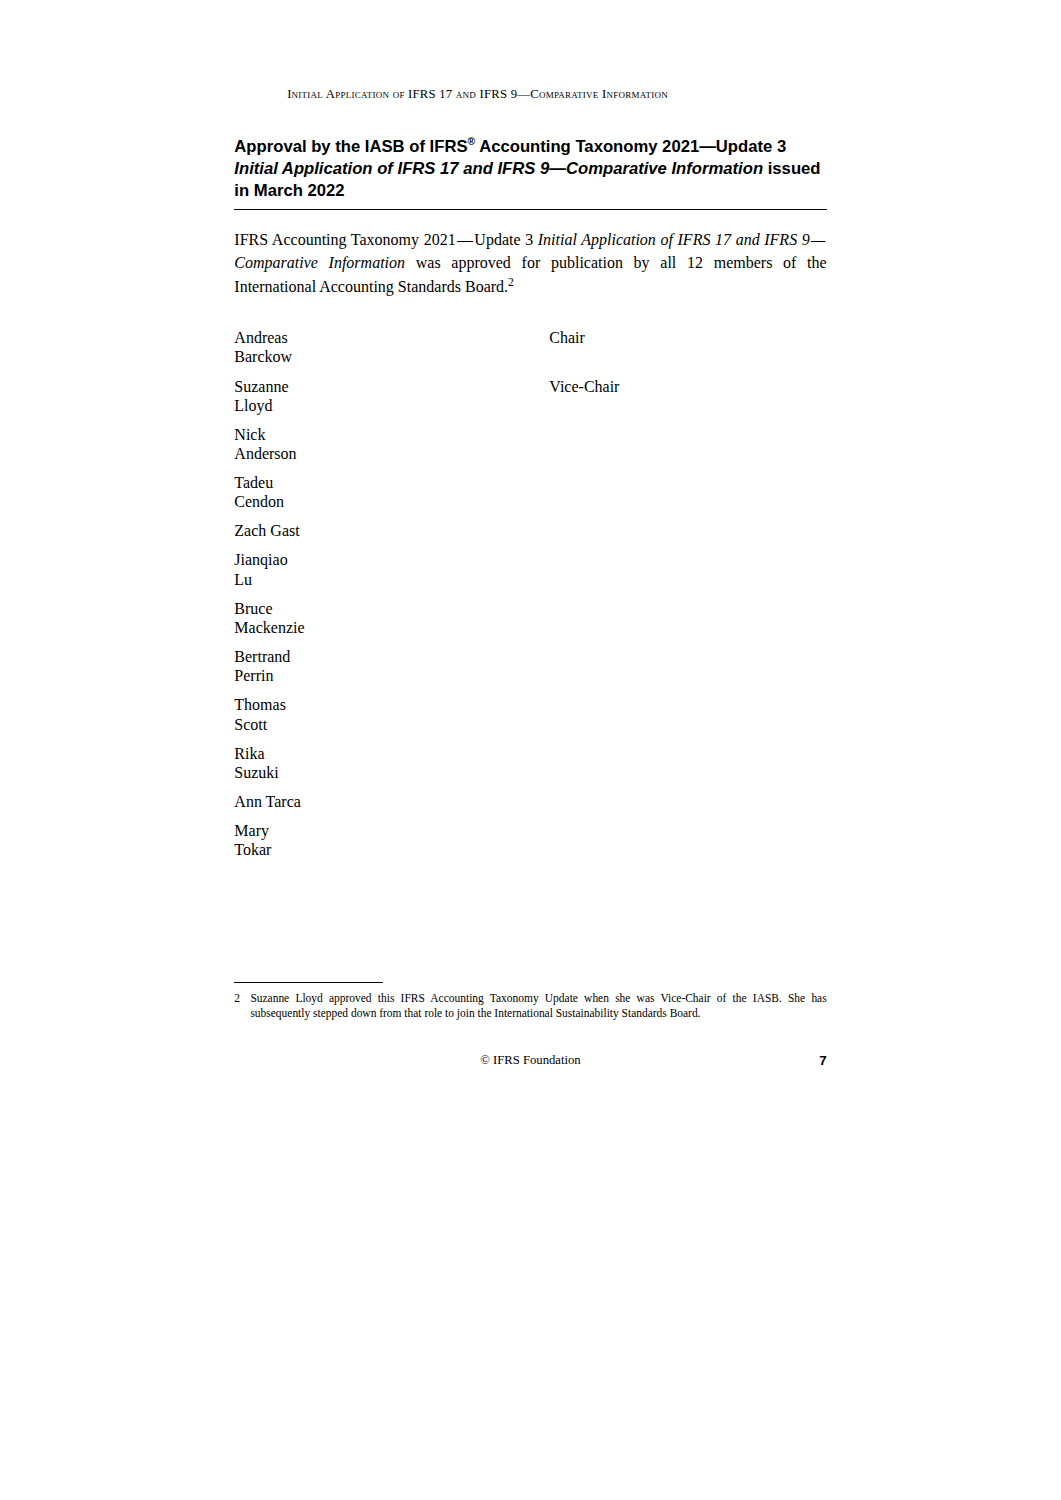Initial Application of IFRS 17 and IFRS 9—Comparative Information
Approval by the IASB of IFRS® Accounting Taxonomy 2021—Update 3 Initial Application of IFRS 17 and IFRS 9—Comparative Information issued in March 2022
IFRS Accounting Taxonomy 2021 — Update 3 Initial Application of IFRS 17 and IFRS 9 — Comparative Information was approved for publication by all 12 members of the International Accounting Standards Board.2
| Andreas Barckow | Chair |
| Suzanne Lloyd | Vice-Chair |
| Nick Anderson | |
| Tadeu Cendon | |
| Zach Gast | |
| Jianqiao Lu | |
| Bruce Mackenzie | |
| Bertrand Perrin | |
| Thomas Scott | |
| Rika Suzuki | |
| Ann Tarca | |
| Mary Tokar | |
2 Suzanne Lloyd approved this IFRS Accounting Taxonomy Update when she was Vice-Chair of the IASB. She has subsequently stepped down from that role to join the International Sustainability Standards Board.
© IFRS Foundation
7